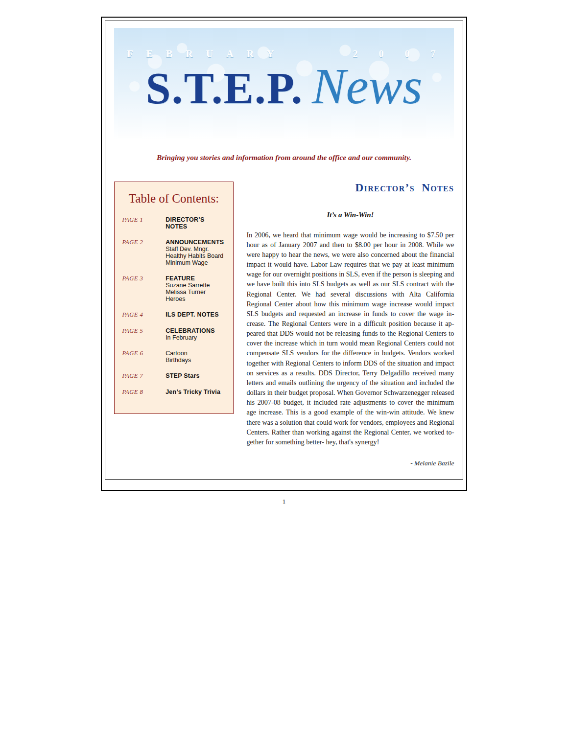F E B R U A R Y 2 0 0 7
S.T.E.P. News
Bringing you stories and information from around the office and our community.
Table of Contents:
| PAGE 1 | DIRECTOR’S NOTES |
| PAGE 2 | ANNOUNCEMENTS Staff Dev. Mngr. Healthy Habits Board Minimum Wage |
| PAGE 3 | FEATURE Suzane Sarrette Melissa Turner Heroes |
| PAGE 4 | ILS DEPT. NOTES |
| PAGE 5 | CELEBRATIONS In February |
| PAGE 6 | Cartoon Birthdays |
| PAGE 7 | STEP Stars |
| PAGE 8 | Jen’s Tricky Trivia |
Director’s Notes
It’s a Win-Win!
In 2006, we heard that minimum wage would be increasing to $7.50 per hour as of January 2007 and then to $8.00 per hour in 2008. While we were happy to hear the news, we were also concerned about the financial impact it would have. Labor Law requires that we pay at least minimum wage for our overnight positions in SLS, even if the person is sleeping and we have built this into SLS budgets as well as our SLS contract with the Regional Center. We had several discussions with Alta California Regional Center about how this minimum wage increase would impact SLS budgets and requested an increase in funds to cover the wage increase. The Regional Centers were in a difficult position because it appeared that DDS would not be releasing funds to the Regional Centers to cover the increase which in turn would mean Regional Centers could not compensate SLS vendors for the difference in budgets. Vendors worked together with Regional Centers to inform DDS of the situation and impact on services as a results. DDS Director, Terry Delgadillo received many letters and emails outlining the urgency of the situation and included the dollars in their budget proposal. When Governor Schwarzenegger released his 2007-08 budget, it included rate adjustments to cover the minimum age increase. This is a good example of the win-win attitude. We knew there was a solution that could work for vendors, employees and Regional Centers. Rather than working against the Regional Center, we worked together for something better- hey, that's synergy!
- Melanie Bazile
1